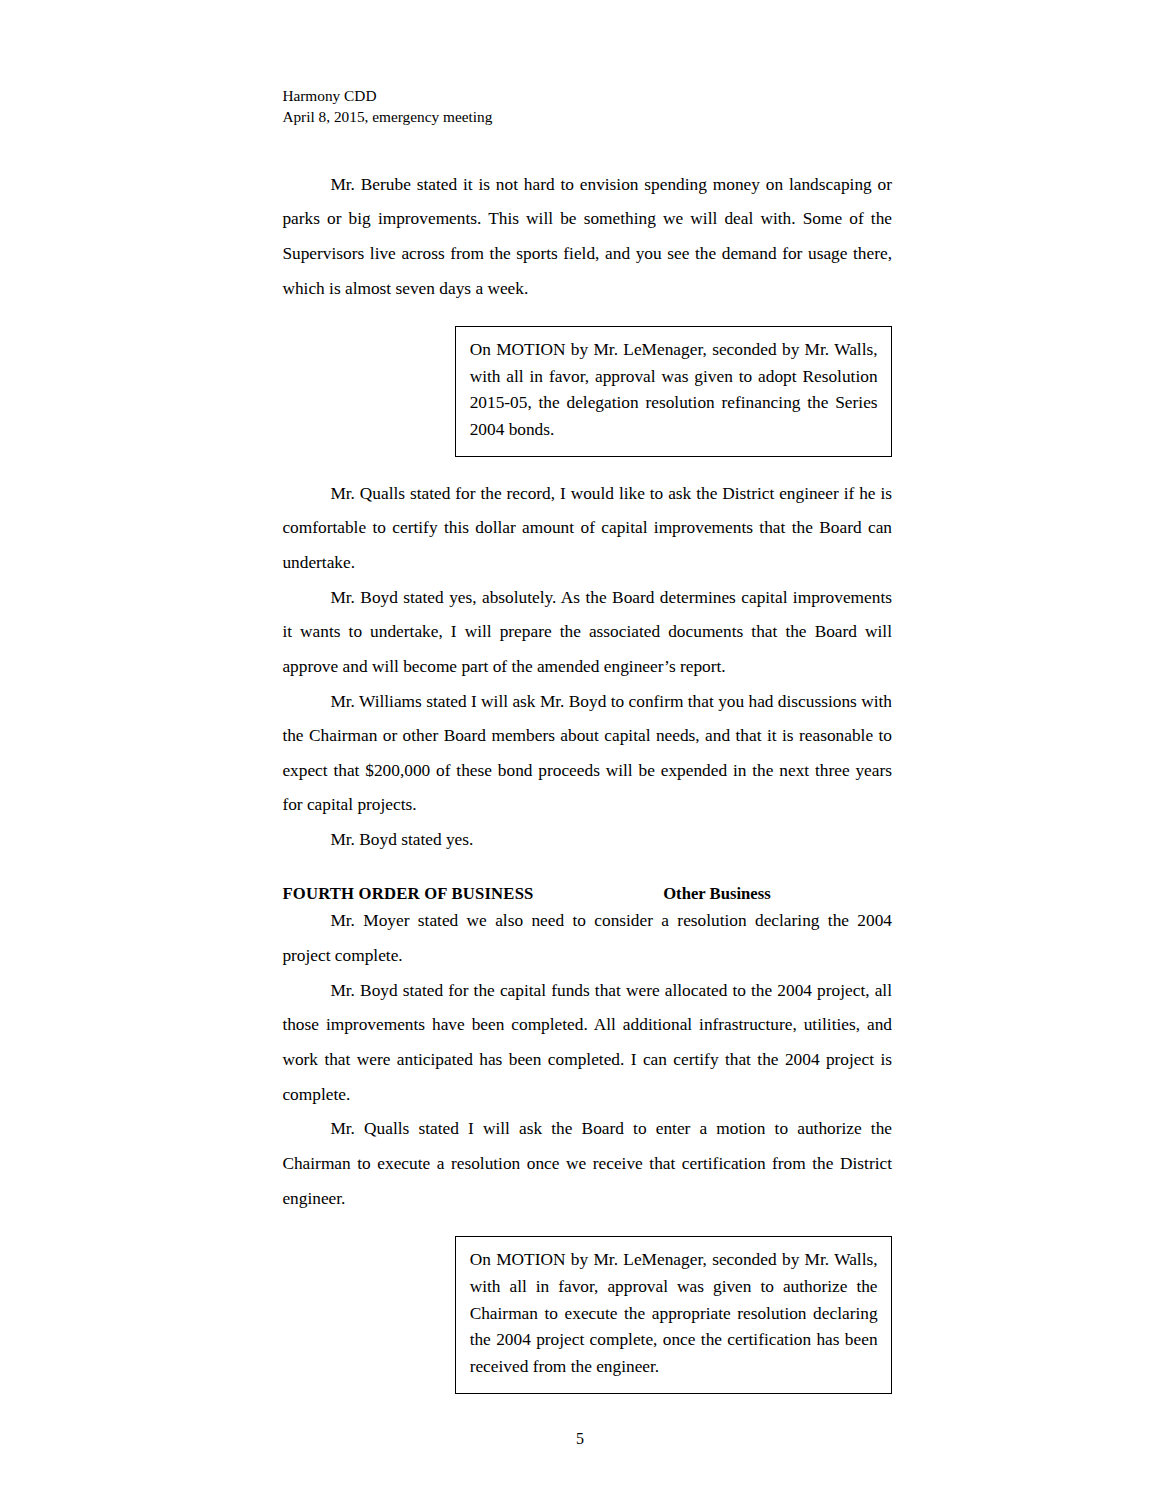Harmony CDD
April 8, 2015, emergency meeting
Mr. Berube stated it is not hard to envision spending money on landscaping or parks or big improvements. This will be something we will deal with. Some of the Supervisors live across from the sports field, and you see the demand for usage there, which is almost seven days a week.
On MOTION by Mr. LeMenager, seconded by Mr. Walls, with all in favor, approval was given to adopt Resolution 2015-05, the delegation resolution refinancing the Series 2004 bonds.
Mr. Qualls stated for the record, I would like to ask the District engineer if he is comfortable to certify this dollar amount of capital improvements that the Board can undertake.
Mr. Boyd stated yes, absolutely. As the Board determines capital improvements it wants to undertake, I will prepare the associated documents that the Board will approve and will become part of the amended engineer’s report.
Mr. Williams stated I will ask Mr. Boyd to confirm that you had discussions with the Chairman or other Board members about capital needs, and that it is reasonable to expect that $200,000 of these bond proceeds will be expended in the next three years for capital projects.
Mr. Boyd stated yes.
FOURTH ORDER OF BUSINESS Other Business
Mr. Moyer stated we also need to consider a resolution declaring the 2004 project complete.
Mr. Boyd stated for the capital funds that were allocated to the 2004 project, all those improvements have been completed. All additional infrastructure, utilities, and work that were anticipated has been completed. I can certify that the 2004 project is complete.
Mr. Qualls stated I will ask the Board to enter a motion to authorize the Chairman to execute a resolution once we receive that certification from the District engineer.
On MOTION by Mr. LeMenager, seconded by Mr. Walls, with all in favor, approval was given to authorize the Chairman to execute the appropriate resolution declaring the 2004 project complete, once the certification has been received from the engineer.
5